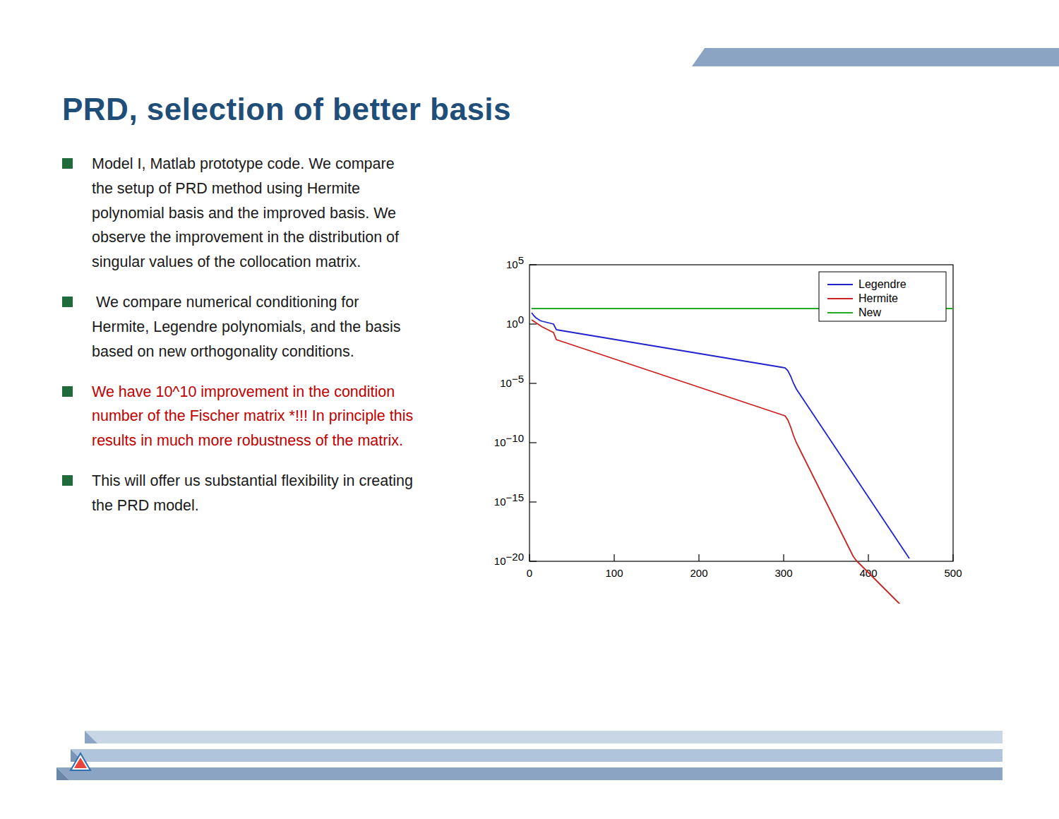PRD, selection of better basis
Model I, Matlab prototype code. We compare the setup of PRD method using Hermite polynomial basis and the improved basis. We observe the improvement in the distribution of singular values of the collocation matrix.
We compare numerical conditioning for Hermite, Legendre polynomials, and the basis based on new orthogonality conditions.
We have 10^10 improvement in the condition number of the Fischer matrix *!!! In principle this results in much more robustness of the matrix.
This will offer us substantial flexibility in creating the PRD model.
105 100 10−5 10−10 10−15 10−20 0 100 200 300 400 500 Legendre Hermite New